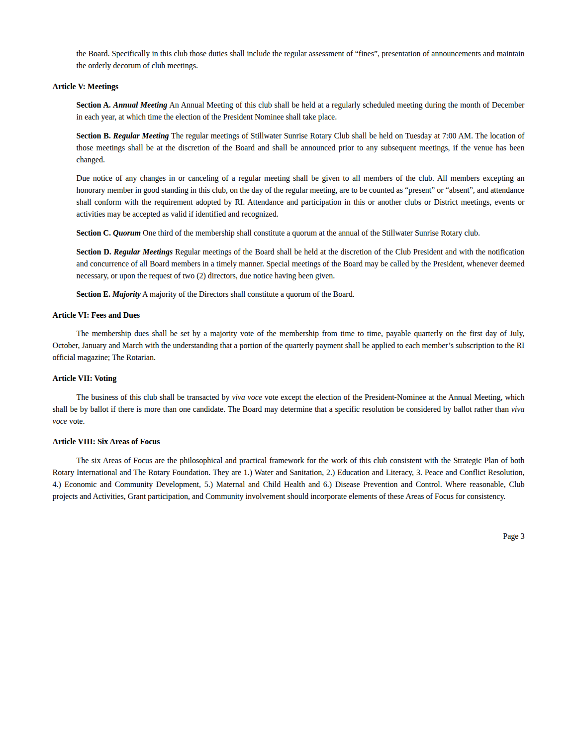the Board. Specifically in this club those duties shall include the regular assessment of “fines”, presentation of announcements and maintain the orderly decorum of club meetings.
Article V: Meetings
Section A. Annual Meeting An Annual Meeting of this club shall be held at a regularly scheduled meeting during the month of December in each year, at which time the election of the President Nominee shall take place.
Section B. Regular Meeting The regular meetings of Stillwater Sunrise Rotary Club shall be held on Tuesday at 7:00 AM. The location of those meetings shall be at the discretion of the Board and shall be announced prior to any subsequent meetings, if the venue has been changed.
Due notice of any changes in or canceling of a regular meeting shall be given to all members of the club. All members excepting an honorary member in good standing in this club, on the day of the regular meeting, are to be counted as “present” or “absent”, and attendance shall conform with the requirement adopted by RI. Attendance and participation in this or another clubs or District meetings, events or activities may be accepted as valid if identified and recognized.
Section C. Quorum One third of the membership shall constitute a quorum at the annual of the Stillwater Sunrise Rotary club.
Section D. Regular Meetings Regular meetings of the Board shall be held at the discretion of the Club President and with the notification and concurrence of all Board members in a timely manner. Special meetings of the Board may be called by the President, whenever deemed necessary, or upon the request of two (2) directors, due notice having been given.
Section E. Majority A majority of the Directors shall constitute a quorum of the Board.
Article VI: Fees and Dues
The membership dues shall be set by a majority vote of the membership from time to time, payable quarterly on the first day of July, October, January and March with the understanding that a portion of the quarterly payment shall be applied to each member’s subscription to the RI official magazine; The Rotarian.
Article VII: Voting
The business of this club shall be transacted by viva voce vote except the election of the President-Nominee at the Annual Meeting, which shall be by ballot if there is more than one candidate. The Board may determine that a specific resolution be considered by ballot rather than viva voce vote.
Article VIII: Six Areas of Focus
The six Areas of Focus are the philosophical and practical framework for the work of this club consistent with the Strategic Plan of both Rotary International and The Rotary Foundation. They are 1.) Water and Sanitation, 2.) Education and Literacy, 3. Peace and Conflict Resolution, 4.) Economic and Community Development, 5.) Maternal and Child Health and 6.) Disease Prevention and Control. Where reasonable, Club projects and Activities, Grant participation, and Community involvement should incorporate elements of these Areas of Focus for consistency.
Page 3